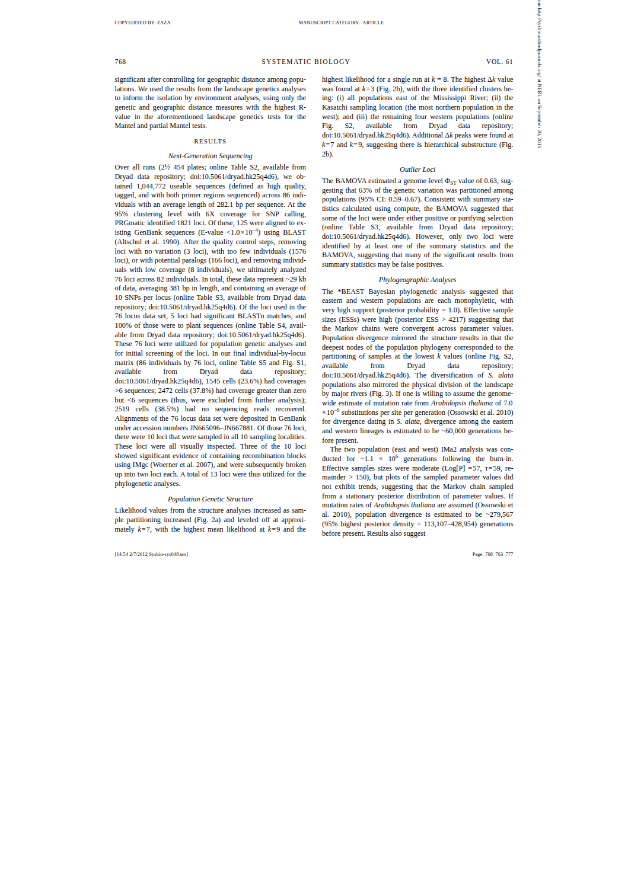Copyedited by: ZAZA
MANUSCRIPT CATEGORY: Article
768
Systematic Biology
VOL. 61
significant after controlling for geographic distance among populations. We used the results from the landscape genetics analyses to inform the isolation by environment analyses, using only the genetic and geographic distance measures with the highest R-value in the aforementioned landscape genetics tests for the Mantel and partial Mantel tests.
Results
Next-Generation Sequencing
Over all runs (2½ 454 plates; online Table S2, available from Dryad data repository; doi:10.5061/dryad.hk25q4d6), we obtained 1,044,772 useable sequences (defined as high quality, tagged, and with both primer regions sequenced) across 86 individuals with an average length of 282.1 bp per sequence. At the 95% clustering level with 6X coverage for SNP calling, PRGmatic identified 1821 loci. Of these, 125 were aligned to existing GenBank sequences (E-value <1.0 × 10−4) using BLAST (Altschul et al. 1990). After the quality control steps, removing loci with no variation (3 loci), with too few individuals (1576 loci), or with potential paralogs (166 loci), and removing individuals with low coverage (8 individuals), we ultimately analyzed 76 loci across 82 individuals. In total, these data represent ~29 kb of data, averaging 381 bp in length, and containing an average of 10 SNPs per locus (online Table S3, available from Dryad data repository; doi:10.5061/dryad.hk25q4d6). Of the loci used in the 76 locus data set, 5 loci had significant BLASTn matches, and 100% of those were to plant sequences (online Table S4, available from Dryad data repository; doi:10.5061/dryad.hk25q4d6). These 76 loci were utilized for population genetic analyses and for initial screening of the loci. In our final individual-by-locus matrix (86 individuals by 76 loci, online Table S5 and Fig. S1, available from Dryad data repository; doi:10.5061/dryad.hk25q4d6), 1545 cells (23.6%) had coverages >6 sequences; 2472 cells (37.8%) had coverage greater than zero but <6 sequences (thus, were excluded from further analysis); 2519 cells (38.5%) had no sequencing reads recovered. Alignments of the 76 locus data set were deposited in GenBank under accession numbers JN665096–JN667881. Of those 76 loci, there were 10 loci that were sampled in all 10 sampling localities. These loci were all visually inspected. Three of the 10 loci showed significant evidence of containing recombination blocks using IMgc (Woerner et al. 2007), and were subsequently broken up into two loci each. A total of 13 loci were thus utilized for the phylogenetic analyses.
Population Genetic Structure
Likelihood values from the structure analyses increased as sample partitioning increased (Fig. 2a) and leveled off at approximately k = 7, with the highest mean likelihood at k = 9 and the highest likelihood for a single run at k = 8. The highest Δk value was found at k = 3 (Fig. 2b), with the three identified clusters being: (i) all populations east of the Mississippi River; (ii) the Kasatchi sampling location (the most northern population in the west); and (iii) the remaining four western populations (online Fig. S2, available from Dryad data repository; doi:10.5061/dryad.hk25q4d6). Additional Δk peaks were found at k = 7 and k = 9, suggesting there is hierarchical substructure (Fig. 2b).
Outlier Loci
The BAMOVA estimated a genome-level ΦST value of 0.63, suggesting that 63% of the genetic variation was partitioned among populations (95% CI: 0.59–0.67). Consistent with summary statistics calculated using compute, the BAMOVA suggested that some of the loci were under either positive or purifying selection (online Table S3, available from Dryad data repository; doi:10.5061/dryad.hk25q4d6). However, only two loci were identified by at least one of the summary statistics and the BAMOVA, suggesting that many of the significant results from summary statistics may be false positives.
Phylogeographic Analyses
The *BEAST Bayesian phylogenetic analysis suggested that eastern and western populations are each monophyletic, with very high support (posterior probability = 1.0). Effective sample sizes (ESSs) were high (posterior ESS > 4217) suggesting that the Markov chains were convergent across parameter values. Population divergence mirrored the structure results in that the deepest nodes of the population phylogeny corresponded to the partitioning of samples at the lowest k values (online Fig. S2, available from Dryad data repository; doi:10.5061/dryad.hk25q4d6). The diversification of S. alata populations also mirrored the physical division of the landscape by major rivers (Fig. 3). If one is willing to assume the genome-wide estimate of mutation rate from Arabidopsis thaliana of 7.0 × 10−9 substitutions per site per generation (Ossowski et al. 2010) for divergence dating in S. alata, divergence among the eastern and western lineages is estimated to be ~60,000 generations before present.
The two population (east and west) IMa2 analysis was conducted for ~1.1 × 106 generations following the burn-in. Effective samples sizes were moderate (Log[P] = 57, τ = 59, remainder > 150), but plots of the sampled parameter values did not exhibit trends, suggesting that the Markov chain sampled from a stationary posterior distribution of parameter values. If mutation rates of Arabidopsis thaliana are assumed (Ossowski et al. 2010), population divergence is estimated to be ~279,567 (95% highest posterior density = 113,107–428,954) generations before present. Results also suggest
Downloaded from http://sysbio.oxfordjournals.org/ at NERL on September 20, 2016
[14:54 2/7/2012 Sysbio-sys048.tex]
Page: 768 763–777